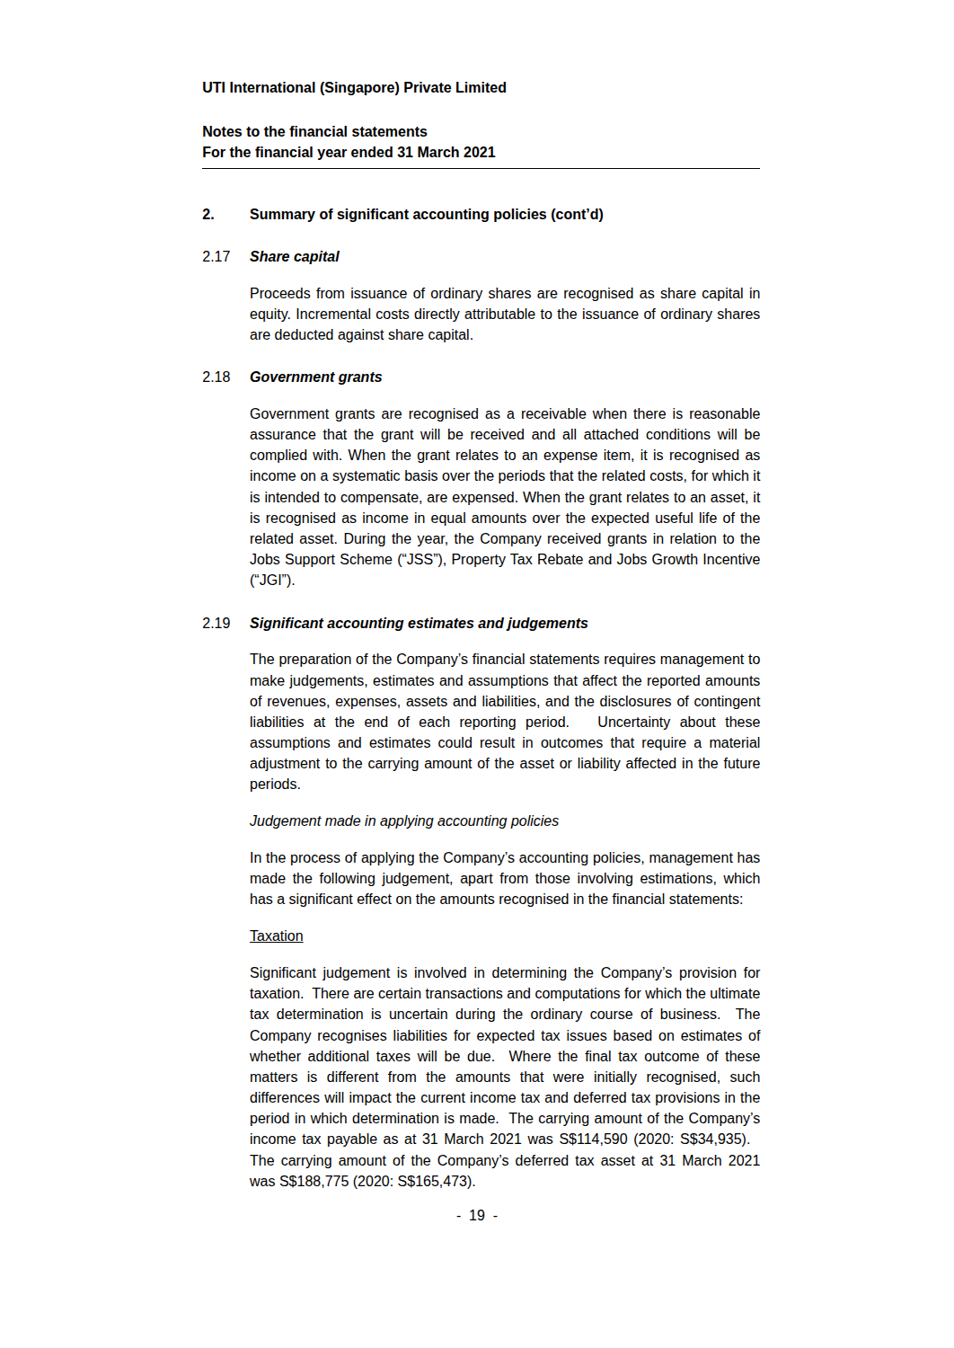UTI International (Singapore) Private Limited
Notes to the financial statements
For the financial year ended 31 March 2021
2.
Summary of significant accounting policies (cont’d)
2.17
Share capital
Proceeds from issuance of ordinary shares are recognised as share capital in equity. Incremental costs directly attributable to the issuance of ordinary shares are deducted against share capital.
2.18
Government grants
Government grants are recognised as a receivable when there is reasonable assurance that the grant will be received and all attached conditions will be complied with. When the grant relates to an expense item, it is recognised as income on a systematic basis over the periods that the related costs, for which it is intended to compensate, are expensed. When the grant relates to an asset, it is recognised as income in equal amounts over the expected useful life of the related asset. During the year, the Company received grants in relation to the Jobs Support Scheme (“JSS”), Property Tax Rebate and Jobs Growth Incentive (“JGI”).
2.19
Significant accounting estimates and judgements
The preparation of the Company’s financial statements requires management to make judgements, estimates and assumptions that affect the reported amounts of revenues, expenses, assets and liabilities, and the disclosures of contingent liabilities at the end of each reporting period. Uncertainty about these assumptions and estimates could result in outcomes that require a material adjustment to the carrying amount of the asset or liability affected in the future periods.
Judgement made in applying accounting policies
In the process of applying the Company’s accounting policies, management has made the following judgement, apart from those involving estimations, which has a significant effect on the amounts recognised in the financial statements:
Taxation
Significant judgement is involved in determining the Company’s provision for taxation. There are certain transactions and computations for which the ultimate tax determination is uncertain during the ordinary course of business. The Company recognises liabilities for expected tax issues based on estimates of whether additional taxes will be due. Where the final tax outcome of these matters is different from the amounts that were initially recognised, such differences will impact the current income tax and deferred tax provisions in the period in which determination is made. The carrying amount of the Company’s income tax payable as at 31 March 2021 was S$114,590 (2020: S$34,935). The carrying amount of the Company’s deferred tax asset at 31 March 2021 was S$188,775 (2020: S$165,473).
- 19 -